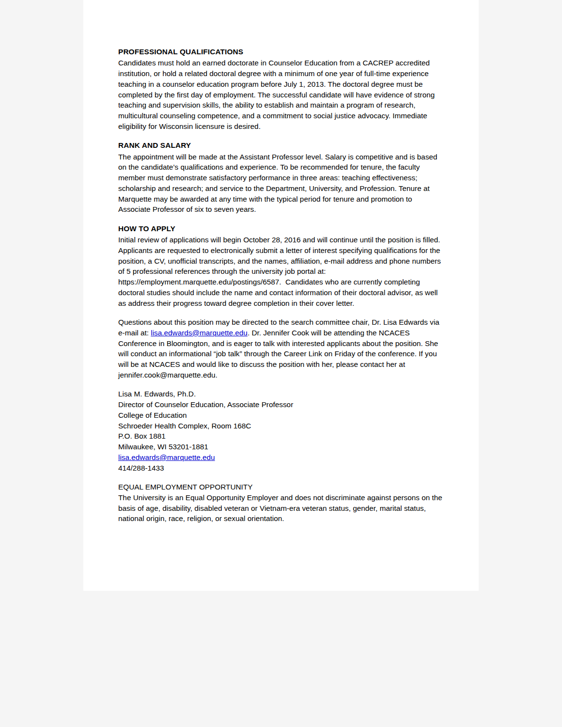PROFESSIONAL QUALIFICATIONS
Candidates must hold an earned doctorate in Counselor Education from a CACREP accredited institution, or hold a related doctoral degree with a minimum of one year of full-time experience teaching in a counselor education program before July 1, 2013. The doctoral degree must be completed by the first day of employment. The successful candidate will have evidence of strong teaching and supervision skills, the ability to establish and maintain a program of research, multicultural counseling competence, and a commitment to social justice advocacy. Immediate eligibility for Wisconsin licensure is desired.
RANK AND SALARY
The appointment will be made at the Assistant Professor level. Salary is competitive and is based on the candidate’s qualifications and experience. To be recommended for tenure, the faculty member must demonstrate satisfactory performance in three areas: teaching effectiveness; scholarship and research; and service to the Department, University, and Profession. Tenure at Marquette may be awarded at any time with the typical period for tenure and promotion to Associate Professor of six to seven years.
HOW TO APPLY
Initial review of applications will begin October 28, 2016 and will continue until the position is filled. Applicants are requested to electronically submit a letter of interest specifying qualifications for the position, a CV, unofficial transcripts, and the names, affiliation, e-mail address and phone numbers of 5 professional references through the university job portal at: https://employment.marquette.edu/postings/6587. Candidates who are currently completing doctoral studies should include the name and contact information of their doctoral advisor, as well as address their progress toward degree completion in their cover letter.
Questions about this position may be directed to the search committee chair, Dr. Lisa Edwards via e-mail at: lisa.edwards@marquette.edu. Dr. Jennifer Cook will be attending the NCACES Conference in Bloomington, and is eager to talk with interested applicants about the position. She will conduct an informational “job talk” through the Career Link on Friday of the conference. If you will be at NCACES and would like to discuss the position with her, please contact her at jennifer.cook@marquette.edu.
Lisa M. Edwards, Ph.D. Director of Counselor Education, Associate Professor College of Education Schroeder Health Complex, Room 168C P.O. Box 1881 Milwaukee, WI 53201-1881 lisa.edwards@marquette.edu 414/288-1433
EQUAL EMPLOYMENT OPPORTUNITY
The University is an Equal Opportunity Employer and does not discriminate against persons on the basis of age, disability, disabled veteran or Vietnam-era veteran status, gender, marital status, national origin, race, religion, or sexual orientation.